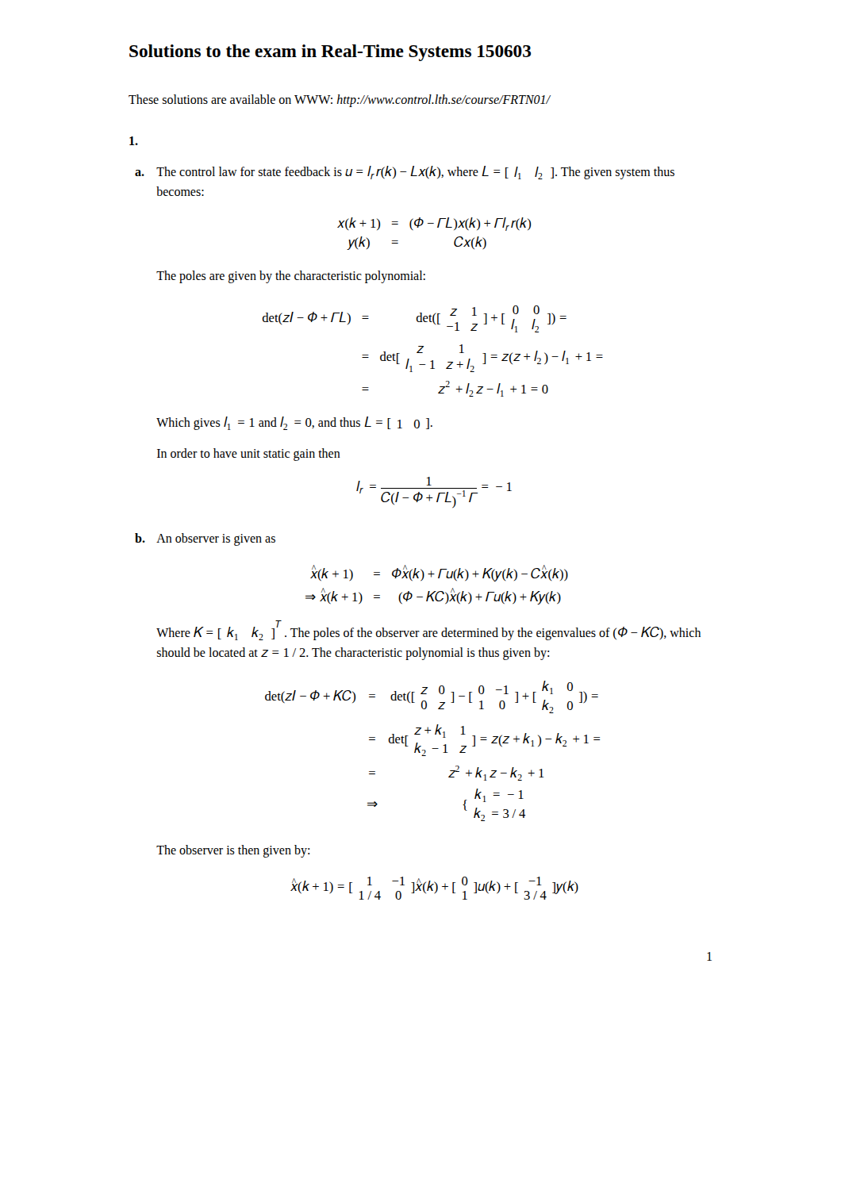Solutions to the exam in Real-Time Systems 150603
These solutions are available on WWW: http://www.control.lth.se/course/FRTN01/
1.
The control law for state feedback is u=lrr(k)−Lx(k) , where L= [ l1l2 ] . The given system thus becomes:
x(k+1) = (Φ−ΓL)x(k) +Γlrr(k) y(k) = Cx(k)
The poles are given by the characteristic polynomial:
det(zI−Φ+ΓL) = det ( [ z1 −1z ] + [ 00 l1l2 ] ) = = det [ z1 l1−1z+l2 ] = z(z+l2) −l1+1= = z2+l2z −l1+1=0
Which gives l1=1 and l2=0, and thus L= [ 10 ] .
In order to have unit static gain then
lr= 1 C(I−Φ+ΓL)−1Γ =−1
An observer is given as
x^(k+1) = Φx^(k) +Γu(k) +K(y(k)−Cx^(k)) ⇒x^(k+1) = (Φ−KC)x^(k) +Γu(k) +Ky(k)
Where K= [ k1k2 ] T . The poles of the observer are determined by the eigenvalues of (Φ−KC), which should be located at z=1/2. The characteristic polynomial is thus given by:
det(zI−Φ+KC) = det ( [ z0 0z ] − [ 0−1 10 ] + [ k10 k20 ] ) = = det [ z+k11 k2−1z ] = z(z+k1) −k2+1= = z2+k1z −k2+1 ⇒ { k1=−1 k2=3/4
The observer is then given by:
x^(k+1) = [ 1−1 1/40 ] x^(k) + [ 0 1 ] u(k) + [ −1 3/4 ] y(k)
1